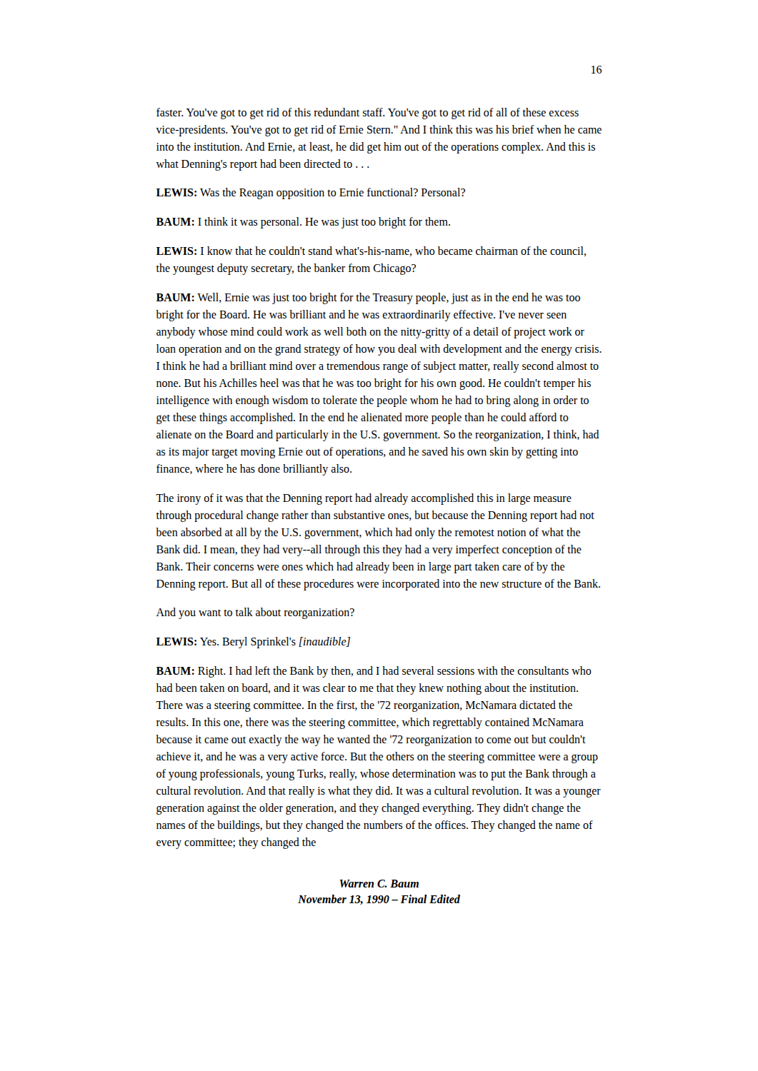16
faster. You've got to get rid of this redundant staff. You've got to get rid of all of these excess vice-presidents. You've got to get rid of Ernie Stern." And I think this was his brief when he came into the institution. And Ernie, at least, he did get him out of the operations complex. And this is what Denning's report had been directed to . . .
LEWIS: Was the Reagan opposition to Ernie functional? Personal?
BAUM: I think it was personal. He was just too bright for them.
LEWIS: I know that he couldn't stand what's-his-name, who became chairman of the council, the youngest deputy secretary, the banker from Chicago?
BAUM: Well, Ernie was just too bright for the Treasury people, just as in the end he was too bright for the Board. He was brilliant and he was extraordinarily effective. I've never seen anybody whose mind could work as well both on the nitty-gritty of a detail of project work or loan operation and on the grand strategy of how you deal with development and the energy crisis. I think he had a brilliant mind over a tremendous range of subject matter, really second almost to none. But his Achilles heel was that he was too bright for his own good. He couldn't temper his intelligence with enough wisdom to tolerate the people whom he had to bring along in order to get these things accomplished. In the end he alienated more people than he could afford to alienate on the Board and particularly in the U.S. government. So the reorganization, I think, had as its major target moving Ernie out of operations, and he saved his own skin by getting into finance, where he has done brilliantly also.
The irony of it was that the Denning report had already accomplished this in large measure through procedural change rather than substantive ones, but because the Denning report had not been absorbed at all by the U.S. government, which had only the remotest notion of what the Bank did. I mean, they had very--all through this they had a very imperfect conception of the Bank. Their concerns were ones which had already been in large part taken care of by the Denning report. But all of these procedures were incorporated into the new structure of the Bank.
And you want to talk about reorganization?
LEWIS: Yes. Beryl Sprinkel's [inaudible]
BAUM: Right. I had left the Bank by then, and I had several sessions with the consultants who had been taken on board, and it was clear to me that they knew nothing about the institution. There was a steering committee. In the first, the '72 reorganization, McNamara dictated the results. In this one, there was the steering committee, which regrettably contained McNamara because it came out exactly the way he wanted the '72 reorganization to come out but couldn't achieve it, and he was a very active force. But the others on the steering committee were a group of young professionals, young Turks, really, whose determination was to put the Bank through a cultural revolution. And that really is what they did. It was a cultural revolution. It was a younger generation against the older generation, and they changed everything. They didn't change the names of the buildings, but they changed the numbers of the offices. They changed the name of every committee; they changed the
Warren C. Baum
November 13, 1990 – Final Edited